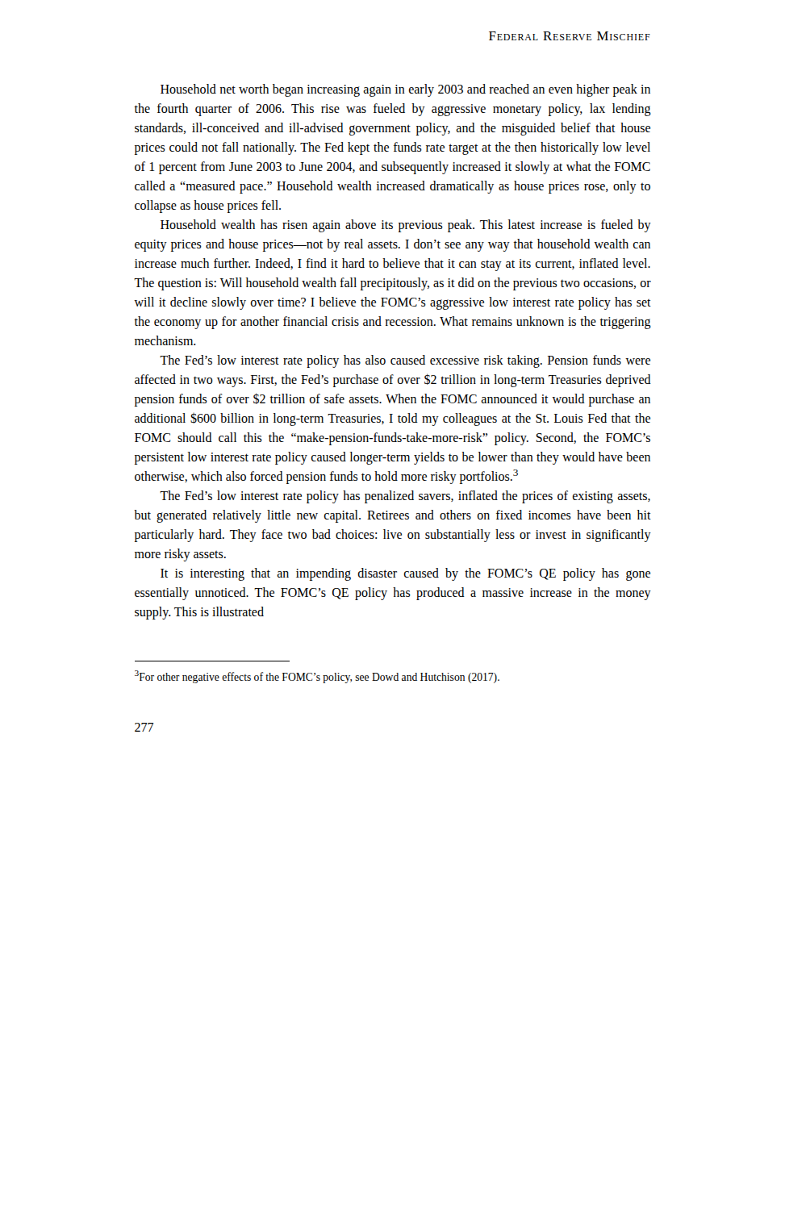Federal Reserve Mischief
Household net worth began increasing again in early 2003 and reached an even higher peak in the fourth quarter of 2006. This rise was fueled by aggressive monetary policy, lax lending standards, ill-conceived and ill-advised government policy, and the misguided belief that house prices could not fall nationally. The Fed kept the funds rate target at the then historically low level of 1 percent from June 2003 to June 2004, and subsequently increased it slowly at what the FOMC called a “measured pace.” Household wealth increased dramatically as house prices rose, only to collapse as house prices fell.
Household wealth has risen again above its previous peak. This latest increase is fueled by equity prices and house prices—not by real assets. I don’t see any way that household wealth can increase much further. Indeed, I find it hard to believe that it can stay at its current, inflated level. The question is: Will household wealth fall precipitously, as it did on the previous two occasions, or will it decline slowly over time? I believe the FOMC’s aggressive low interest rate policy has set the economy up for another financial crisis and recession. What remains unknown is the triggering mechanism.
The Fed’s low interest rate policy has also caused excessive risk taking. Pension funds were affected in two ways. First, the Fed’s purchase of over $2 trillion in long-term Treasuries deprived pension funds of over $2 trillion of safe assets. When the FOMC announced it would purchase an additional $600 billion in long-term Treasuries, I told my colleagues at the St. Louis Fed that the FOMC should call this the “make-pension-funds-take-more-risk” policy. Second, the FOMC’s persistent low interest rate policy caused longer-term yields to be lower than they would have been otherwise, which also forced pension funds to hold more risky portfolios.3
The Fed’s low interest rate policy has penalized savers, inflated the prices of existing assets, but generated relatively little new capital. Retirees and others on fixed incomes have been hit particularly hard. They face two bad choices: live on substantially less or invest in significantly more risky assets.
It is interesting that an impending disaster caused by the FOMC’s QE policy has gone essentially unnoticed. The FOMC’s QE policy has produced a massive increase in the money supply. This is illustrated
3For other negative effects of the FOMC’s policy, see Dowd and Hutchison (2017).
277